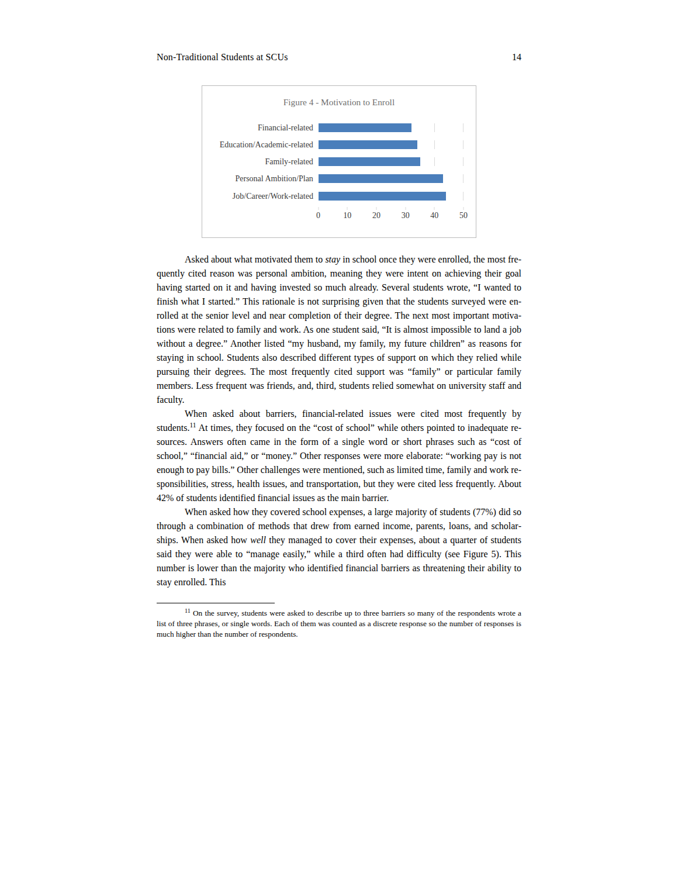Non-Traditional Students at SCUs 14
Figure 4 - Motivation to Enroll
Financial-related
Education/Academic-related
Family-related
Personal Ambition/Plan
Job/Career/Work-related
0 10 20 30 40 50
Asked about what motivated them to stay in school once they were enrolled, the most frequently cited reason was personal ambition, meaning they were intent on achieving their goal having started on it and having invested so much already. Several students wrote, “I wanted to finish what I started.” This rationale is not surprising given that the students surveyed were enrolled at the senior level and near completion of their degree. The next most important motivations were related to family and work. As one student said, “It is almost impossible to land a job without a degree.” Another listed “my husband, my family, my future children” as reasons for staying in school. Students also described different types of support on which they relied while pursuing their degrees. The most frequently cited support was “family” or particular family members. Less frequent was friends, and, third, students relied somewhat on university staff and faculty.
When asked about barriers, financial-related issues were cited most frequently by students.11 At times, they focused on the “cost of school” while others pointed to inadequate resources. Answers often came in the form of a single word or short phrases such as “cost of school,” “financial aid,” or “money.” Other responses were more elaborate: “working pay is not enough to pay bills.” Other challenges were mentioned, such as limited time, family and work responsibilities, stress, health issues, and transportation, but they were cited less frequently. About 42% of students identified financial issues as the main barrier.
When asked how they covered school expenses, a large majority of students (77%) did so through a combination of methods that drew from earned income, parents, loans, and scholarships. When asked how well they managed to cover their expenses, about a quarter of students said they were able to “manage easily,” while a third often had difficulty (see Figure 5). This number is lower than the majority who identified financial barriers as threatening their ability to stay enrolled. This
11 On the survey, students were asked to describe up to three barriers so many of the respondents wrote a list of three phrases, or single words. Each of them was counted as a discrete response so the number of responses is much higher than the number of respondents.